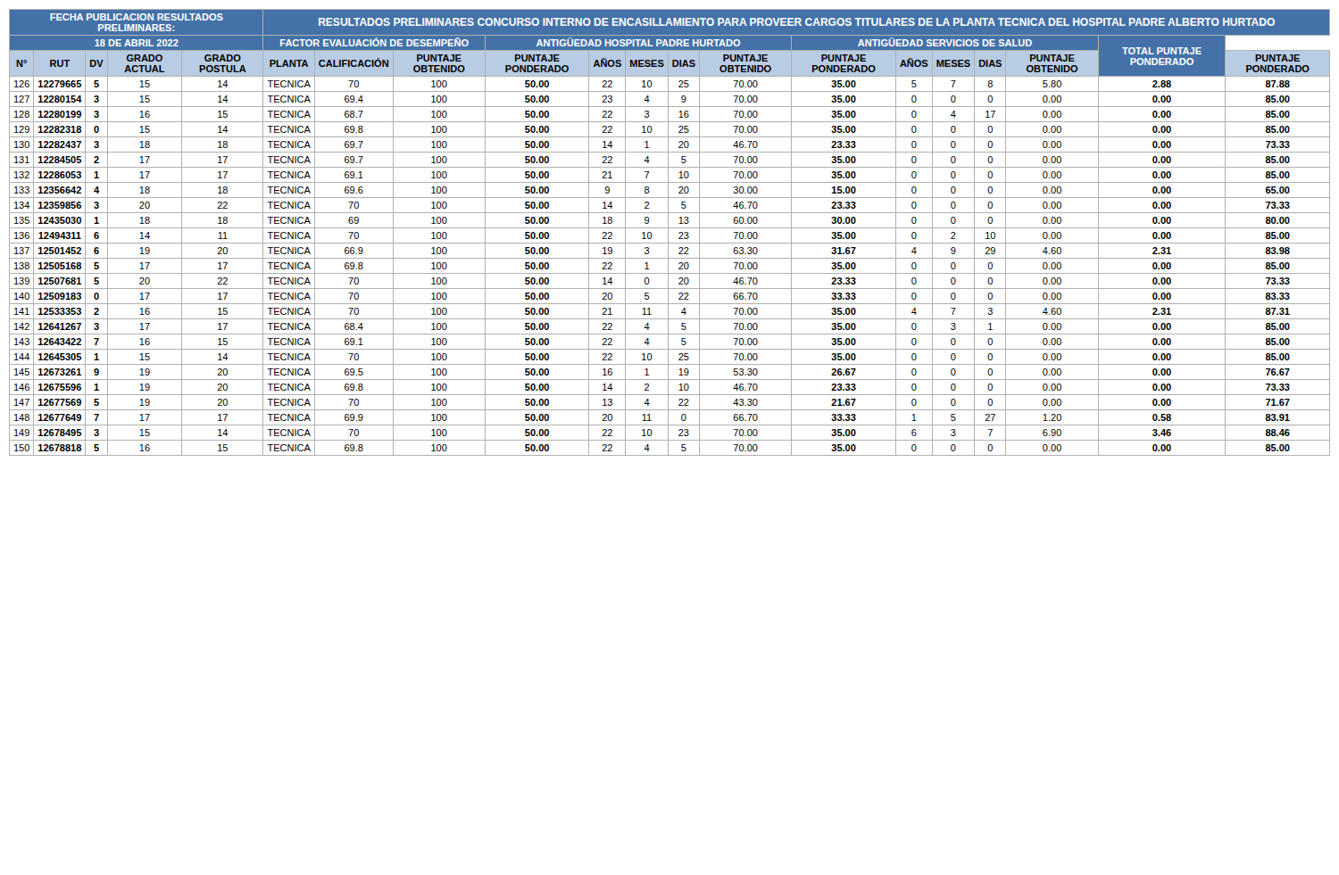| FECHA PUBLICACION RESULTADOS PRELIMINARES: | RESULTADOS PRELIMINARES CONCURSO INTERNO DE ENCASILLAMIENTO PARA PROVEER CARGOS TITULARES DE LA PLANTA TECNICA DEL HOSPITAL PADRE ALBERTO HURTADO |
| 18 DE ABRIL 2022 | FACTOR EVALUACIÓN DE DESEMPEÑO | ANTIGÜEDAD HOSPITAL PADRE HURTADO | ANTIGÜEDAD SERVICIOS DE SALUD | TOTAL PUNTAJE PONDERADO |
| N° | RUT | DV | GRADO ACTUAL | GRADO POSTULA | PLANTA | CALIFICACIÓN | PUNTAJE OBTENIDO | PUNTAJE PONDERADO | AÑOS | MESES | DIAS | PUNTAJE OBTENIDO | PUNTAJE PONDERADO | AÑOS | MESES | DIAS | PUNTAJE OBTENIDO | PUNTAJE PONDERADO |
| 126 | 12279665 | 5 | 15 | 14 | TECNICA | 70 | 100 | 50.00 | 22 | 10 | 25 | 70.00 | 35.00 | 5 | 7 | 8 | 5.80 | 2.88 | 87.88 |
| 127 | 12280154 | 3 | 15 | 14 | TECNICA | 69.4 | 100 | 50.00 | 23 | 4 | 9 | 70.00 | 35.00 | 0 | 0 | 0 | 0.00 | 0.00 | 85.00 |
| 128 | 12280199 | 3 | 16 | 15 | TECNICA | 68.7 | 100 | 50.00 | 22 | 3 | 16 | 70.00 | 35.00 | 0 | 4 | 17 | 0.00 | 0.00 | 85.00 |
| 129 | 12282318 | 0 | 15 | 14 | TECNICA | 69.8 | 100 | 50.00 | 22 | 10 | 25 | 70.00 | 35.00 | 0 | 0 | 0 | 0.00 | 0.00 | 85.00 |
| 130 | 12282437 | 3 | 18 | 18 | TECNICA | 69.7 | 100 | 50.00 | 14 | 1 | 20 | 46.70 | 23.33 | 0 | 0 | 0 | 0.00 | 0.00 | 73.33 |
| 131 | 12284505 | 2 | 17 | 17 | TECNICA | 69.7 | 100 | 50.00 | 22 | 4 | 5 | 70.00 | 35.00 | 0 | 0 | 0 | 0.00 | 0.00 | 85.00 |
| 132 | 12286053 | 1 | 17 | 17 | TECNICA | 69.1 | 100 | 50.00 | 21 | 7 | 10 | 70.00 | 35.00 | 0 | 0 | 0 | 0.00 | 0.00 | 85.00 |
| 133 | 12356642 | 4 | 18 | 18 | TECNICA | 69.6 | 100 | 50.00 | 9 | 8 | 20 | 30.00 | 15.00 | 0 | 0 | 0 | 0.00 | 0.00 | 65.00 |
| 134 | 12359856 | 3 | 20 | 22 | TECNICA | 70 | 100 | 50.00 | 14 | 2 | 5 | 46.70 | 23.33 | 0 | 0 | 0 | 0.00 | 0.00 | 73.33 |
| 135 | 12435030 | 1 | 18 | 18 | TECNICA | 69 | 100 | 50.00 | 18 | 9 | 13 | 60.00 | 30.00 | 0 | 0 | 0 | 0.00 | 0.00 | 80.00 |
| 136 | 12494311 | 6 | 14 | 11 | TECNICA | 70 | 100 | 50.00 | 22 | 10 | 23 | 70.00 | 35.00 | 0 | 2 | 10 | 0.00 | 0.00 | 85.00 |
| 137 | 12501452 | 6 | 19 | 20 | TECNICA | 66.9 | 100 | 50.00 | 19 | 3 | 22 | 63.30 | 31.67 | 4 | 9 | 29 | 4.60 | 2.31 | 83.98 |
| 138 | 12505168 | 5 | 17 | 17 | TECNICA | 69.8 | 100 | 50.00 | 22 | 1 | 20 | 70.00 | 35.00 | 0 | 0 | 0 | 0.00 | 0.00 | 85.00 |
| 139 | 12507681 | 5 | 20 | 22 | TECNICA | 70 | 100 | 50.00 | 14 | 0 | 20 | 46.70 | 23.33 | 0 | 0 | 0 | 0.00 | 0.00 | 73.33 |
| 140 | 12509183 | 0 | 17 | 17 | TECNICA | 70 | 100 | 50.00 | 20 | 5 | 22 | 66.70 | 33.33 | 0 | 0 | 0 | 0.00 | 0.00 | 83.33 |
| 141 | 12533353 | 2 | 16 | 15 | TECNICA | 70 | 100 | 50.00 | 21 | 11 | 4 | 70.00 | 35.00 | 4 | 7 | 3 | 4.60 | 2.31 | 87.31 |
| 142 | 12641267 | 3 | 17 | 17 | TECNICA | 68.4 | 100 | 50.00 | 22 | 4 | 5 | 70.00 | 35.00 | 0 | 3 | 1 | 0.00 | 0.00 | 85.00 |
| 143 | 12643422 | 7 | 16 | 15 | TECNICA | 69.1 | 100 | 50.00 | 22 | 4 | 5 | 70.00 | 35.00 | 0 | 0 | 0 | 0.00 | 0.00 | 85.00 |
| 144 | 12645305 | 1 | 15 | 14 | TECNICA | 70 | 100 | 50.00 | 22 | 10 | 25 | 70.00 | 35.00 | 0 | 0 | 0 | 0.00 | 0.00 | 85.00 |
| 145 | 12673261 | 9 | 19 | 20 | TECNICA | 69.5 | 100 | 50.00 | 16 | 1 | 19 | 53.30 | 26.67 | 0 | 0 | 0 | 0.00 | 0.00 | 76.67 |
| 146 | 12675596 | 1 | 19 | 20 | TECNICA | 69.8 | 100 | 50.00 | 14 | 2 | 10 | 46.70 | 23.33 | 0 | 0 | 0 | 0.00 | 0.00 | 73.33 |
| 147 | 12677569 | 5 | 19 | 20 | TECNICA | 70 | 100 | 50.00 | 13 | 4 | 22 | 43.30 | 21.67 | 0 | 0 | 0 | 0.00 | 0.00 | 71.67 |
| 148 | 12677649 | 7 | 17 | 17 | TECNICA | 69.9 | 100 | 50.00 | 20 | 11 | 0 | 66.70 | 33.33 | 1 | 5 | 27 | 1.20 | 0.58 | 83.91 |
| 149 | 12678495 | 3 | 15 | 14 | TECNICA | 70 | 100 | 50.00 | 22 | 10 | 23 | 70.00 | 35.00 | 6 | 3 | 7 | 6.90 | 3.46 | 88.46 |
| 150 | 12678818 | 5 | 16 | 15 | TECNICA | 69.8 | 100 | 50.00 | 22 | 4 | 5 | 70.00 | 35.00 | 0 | 0 | 0 | 0.00 | 0.00 | 85.00 |